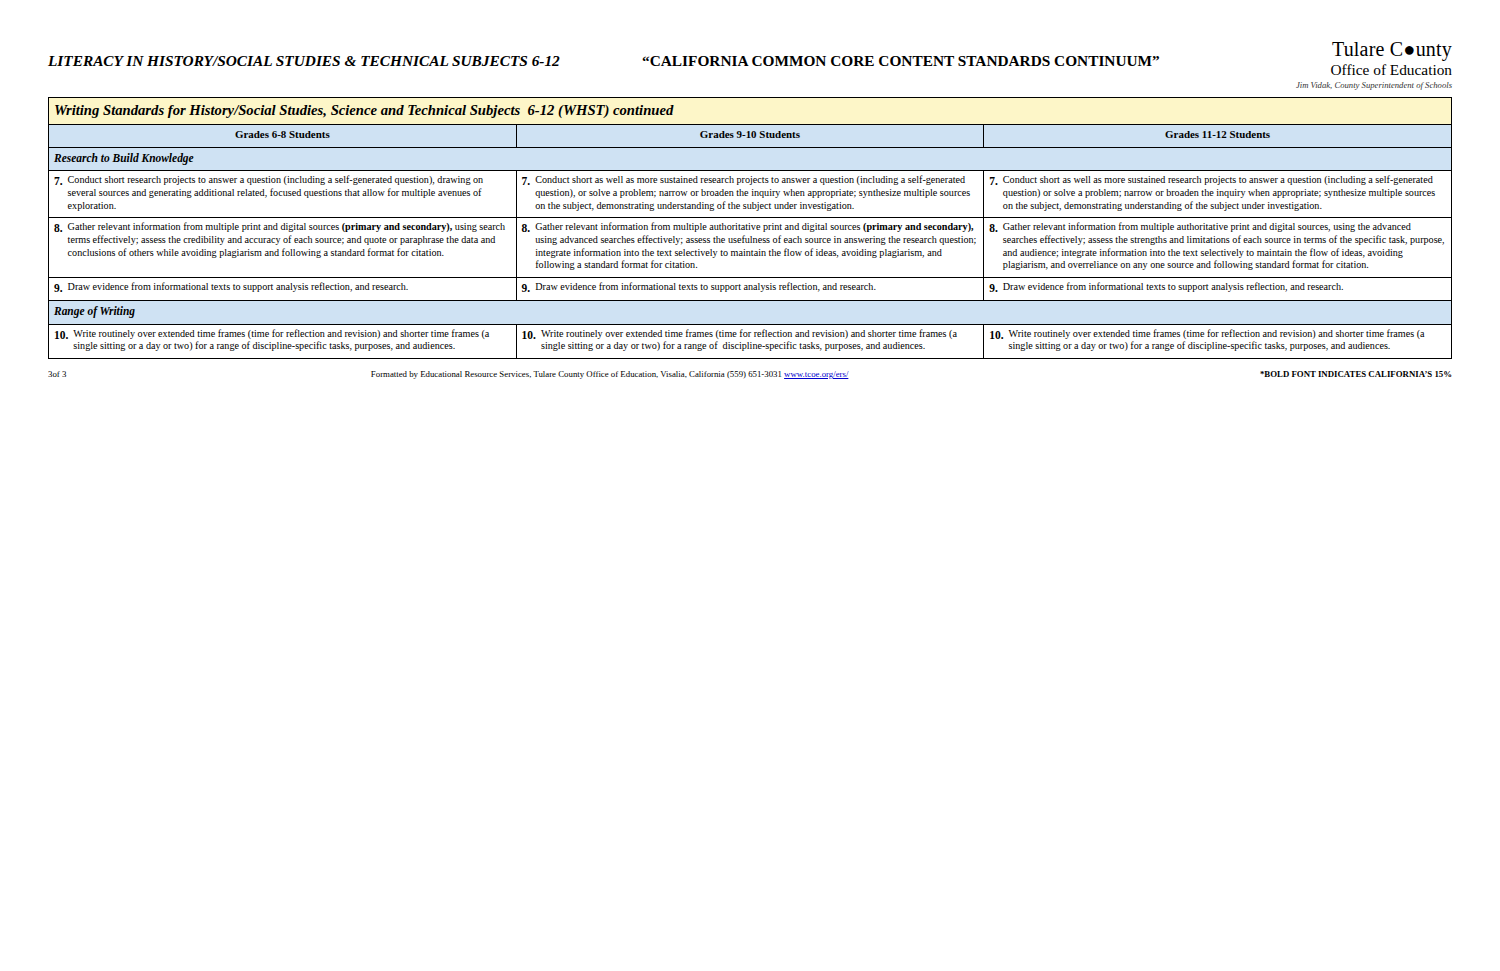LITERACY IN HISTORY/SOCIAL STUDIES & TECHNICAL SUBJECTS 6-12
“CALIFORNIA COMMON CORE CONTENT STANDARDS CONTINUUM”
Tulare C●unty
Office of Education
Jim Vidak, County Superintendent of Schools
| Writing Standards for History/Social Studies, Science and Technical Subjects 6-12 (WHST) continued |
| Grades 6-8 Students | Grades 9-10 Students | Grades 11-12 Students |
| Research to Build Knowledge |
| 7. Conduct short research projects to answer a question (including a self-generated question), drawing on several sources and generating additional related, focused questions that allow for multiple avenues of exploration. | 7. Conduct short as well as more sustained research projects to answer a question (including a self-generated question), or solve a problem; narrow or broaden the inquiry when appropriate; synthesize multiple sources on the subject, demonstrating understanding of the subject under investigation. | 7. Conduct short as well as more sustained research projects to answer a question (including a self-generated question) or solve a problem; narrow or broaden the inquiry when appropriate; synthesize multiple sources on the subject, demonstrating understanding of the subject under investigation. |
| 8. Gather relevant information from multiple print and digital sources (primary and secondary), using search terms effectively; assess the credibility and accuracy of each source; and quote or paraphrase the data and conclusions of others while avoiding plagiarism and following a standard format for citation. | 8. Gather relevant information from multiple authoritative print and digital sources (primary and secondary), using advanced searches effectively; assess the usefulness of each source in answering the research question; integrate information into the text selectively to maintain the flow of ideas, avoiding plagiarism, and following a standard format for citation. | 8. Gather relevant information from multiple authoritative print and digital sources, using the advanced searches effectively; assess the strengths and limitations of each source in terms of the specific task, purpose, and audience; integrate information into the text selectively to maintain the flow of ideas, avoiding plagiarism, and overreliance on any one source and following standard format for citation. |
| 9. Draw evidence from informational texts to support analysis reflection, and research. | 9. Draw evidence from informational texts to support analysis reflection, and research. | 9. Draw evidence from informational texts to support analysis reflection, and research. |
| Range of Writing |
| 10. Write routinely over extended time frames (time for reflection and revision) and shorter time frames (a single sitting or a day or two) for a range of discipline-specific tasks, purposes, and audiences. | 10. Write routinely over extended time frames (time for reflection and revision) and shorter time frames (a single sitting or a day or two) for a range of discipline-specific tasks, purposes, and audiences. | 10. Write routinely over extended time frames (time for reflection and revision) and shorter time frames (a single sitting or a day or two) for a range of discipline-specific tasks, purposes, and audiences. |
3of 3
Formatted by Educational Resource Services, Tulare County Office of Education, Visalia, California (559) 651-3031 www.tcoe.org/ers/
*BOLD FONT INDICATES CALIFORNIA’S 15%